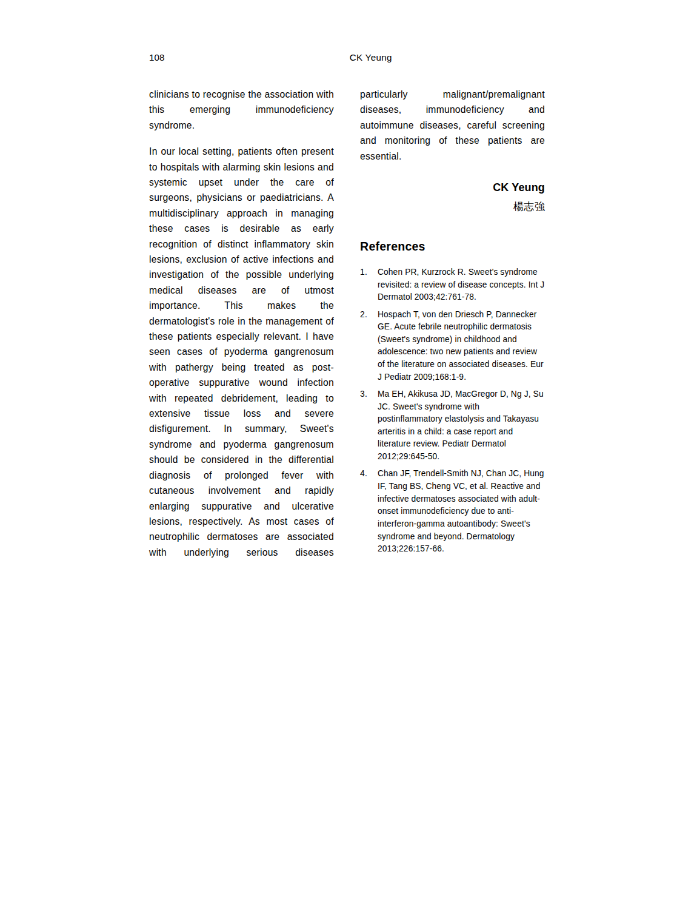108 CK Yeung
clinicians to recognise the association with this emerging immunodeficiency syndrome.
In our local setting, patients often present to hospitals with alarming skin lesions and systemic upset under the care of surgeons, physicians or paediatricians. A multidisciplinary approach in managing these cases is desirable as early recognition of distinct inflammatory skin lesions, exclusion of active infections and investigation of the possible underlying medical diseases are of utmost importance. This makes the dermatologist's role in the management of these patients especially relevant. I have seen cases of pyoderma gangrenosum with pathergy being treated as post-operative suppurative wound infection with repeated debridement, leading to extensive tissue loss and severe disfigurement. In summary, Sweet's syndrome and pyoderma gangrenosum should be considered in the differential diagnosis of prolonged fever with cutaneous involvement and rapidly enlarging suppurative and ulcerative lesions, respectively. As most cases of neutrophilic dermatoses are associated with underlying serious diseases particularly malignant/premalignant diseases, immunodeficiency and autoimmune diseases, careful screening and monitoring of these patients are essential.
CK Yeung
楊志強
References
Cohen PR, Kurzrock R. Sweet's syndrome revisited: a review of disease concepts. Int J Dermatol 2003;42:761-78.
Hospach T, von den Driesch P, Dannecker GE. Acute febrile neutrophilic dermatosis (Sweet's syndrome) in childhood and adolescence: two new patients and review of the literature on associated diseases. Eur J Pediatr 2009;168:1-9.
Ma EH, Akikusa JD, MacGregor D, Ng J, Su JC. Sweet's syndrome with postinflammatory elastolysis and Takayasu arteritis in a child: a case report and literature review. Pediatr Dermatol 2012;29:645-50.
Chan JF, Trendell-Smith NJ, Chan JC, Hung IF, Tang BS, Cheng VC, et al. Reactive and infective dermatoses associated with adult-onset immunodeficiency due to anti-interferon-gamma autoantibody: Sweet's syndrome and beyond. Dermatology 2013;226:157-66.